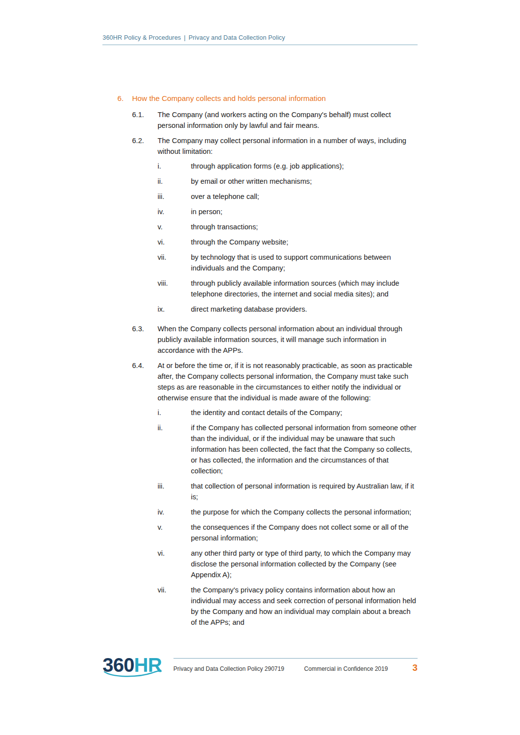360HR Policy & Procedures|Privacy and Data Collection Policy
6. How the Company collects and holds personal information
6.1.
The Company (and workers acting on the Company's behalf) must collect personal information only by lawful and fair means.
6.2.
The Company may collect personal information in a number of ways, including without limitation:
i. through application forms (e.g. job applications);
ii. by email or other written mechanisms;
iii. over a telephone call;
iv. in person;
v. through transactions;
vi. through the Company website;
vii. by technology that is used to support communications between individuals and the Company;
viii. through publicly available information sources (which may include telephone directories, the internet and social media sites); and
ix. direct marketing database providers.
6.3.
When the Company collects personal information about an individual through publicly available information sources, it will manage such information in accordance with the APPs.
6.4.
At or before the time or, if it is not reasonably practicable, as soon as practicable after, the Company collects personal information, the Company must take such steps as are reasonable in the circumstances to either notify the individual or otherwise ensure that the individual is made aware of the following:
i. the identity and contact details of the Company;
ii. if the Company has collected personal information from someone other than the individual, or if the individual may be unaware that such information has been collected, the fact that the Company so collects, or has collected, the information and the circumstances of that collection;
iii. that collection of personal information is required by Australian law, if it is;
iv. the purpose for which the Company collects the personal information;
v. the consequences if the Company does not collect some or all of the personal information;
vi. any other third party or type of third party, to which the Company may disclose the personal information collected by the Company (see Appendix A);
vii. the Company's privacy policy contains information about how an individual may access and seek correction of personal information held by the Company and how an individual may complain about a breach of the APPs; and
360 HR
Privacy and Data Collection Policy 290719
Commercial in Confidence 2019
3